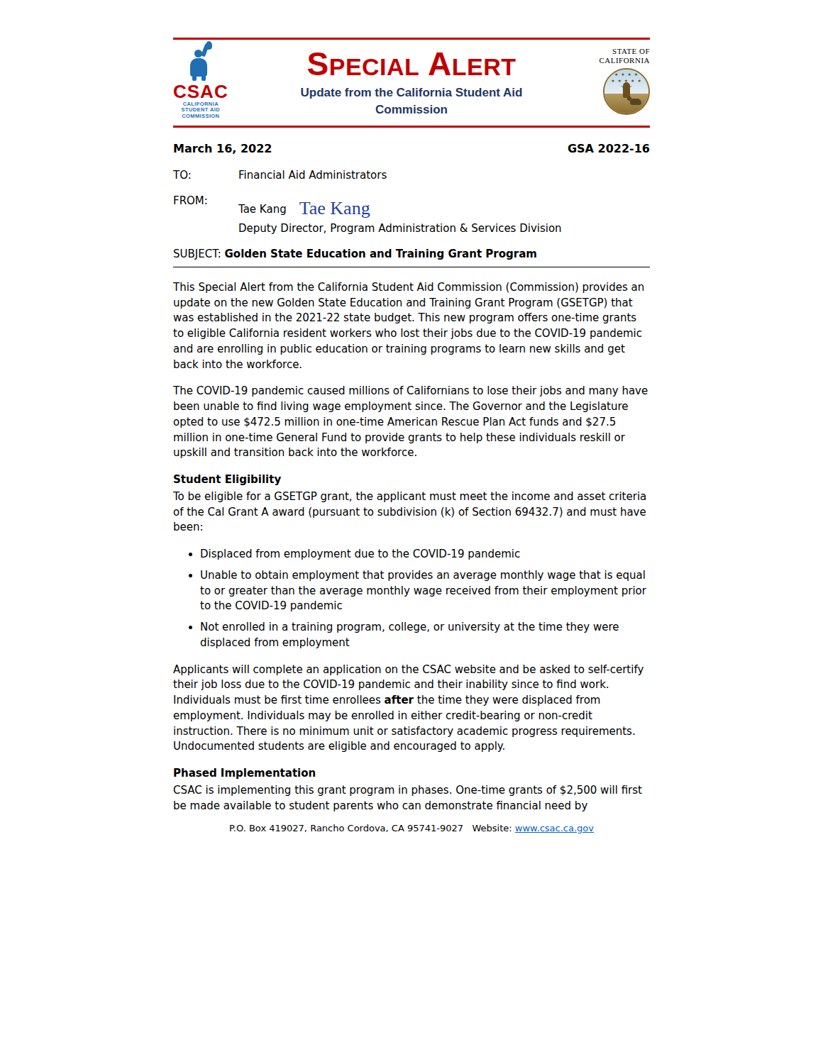CSAC
CALIFORNIA
STUDENT AID
COMMISSION
SPECIAL ALERT
Update from the California Student Aid Commission
STATE OF
CALIFORNIA
★ ★ ★ ★ ★ ★ ★ ★ ★ ★ ★
March 16, 2022
GSA 2022-16
TO:
Financial Aid Administrators
FROM:
Tae Kang Tae Kang
Deputy Director, Program Administration & Services Division
SUBJECT: Golden State Education and Training Grant Program
This Special Alert from the California Student Aid Commission (Commission) provides an update on the new Golden State Education and Training Grant Program (GSETGP) that was established in the 2021-22 state budget. This new program offers one-time grants to eligible California resident workers who lost their jobs due to the COVID-19 pandemic and are enrolling in public education or training programs to learn new skills and get back into the workforce.
The COVID-19 pandemic caused millions of Californians to lose their jobs and many have been unable to find living wage employment since. The Governor and the Legislature opted to use $472.5 million in one-time American Rescue Plan Act funds and $27.5 million in one-time General Fund to provide grants to help these individuals reskill or upskill and transition back into the workforce.
Student Eligibility
To be eligible for a GSETGP grant, the applicant must meet the income and asset criteria of the Cal Grant A award (pursuant to subdivision (k) of Section 69432.7) and must have been:
Displaced from employment due to the COVID-19 pandemic
Unable to obtain employment that provides an average monthly wage that is equal to or greater than the average monthly wage received from their employment prior to the COVID-19 pandemic
Not enrolled in a training program, college, or university at the time they were displaced from employment
Applicants will complete an application on the CSAC website and be asked to self-certify their job loss due to the COVID-19 pandemic and their inability since to find work. Individuals must be first time enrollees after the time they were displaced from employment. Individuals may be enrolled in either credit-bearing or non-credit instruction. There is no minimum unit or satisfactory academic progress requirements. Undocumented students are eligible and encouraged to apply.
Phased Implementation
CSAC is implementing this grant program in phases. One-time grants of $2,500 will first be made available to student parents who can demonstrate financial need by
P.O. Box 419027, Rancho Cordova, CA 95741-9027 Website: www.csac.ca.gov